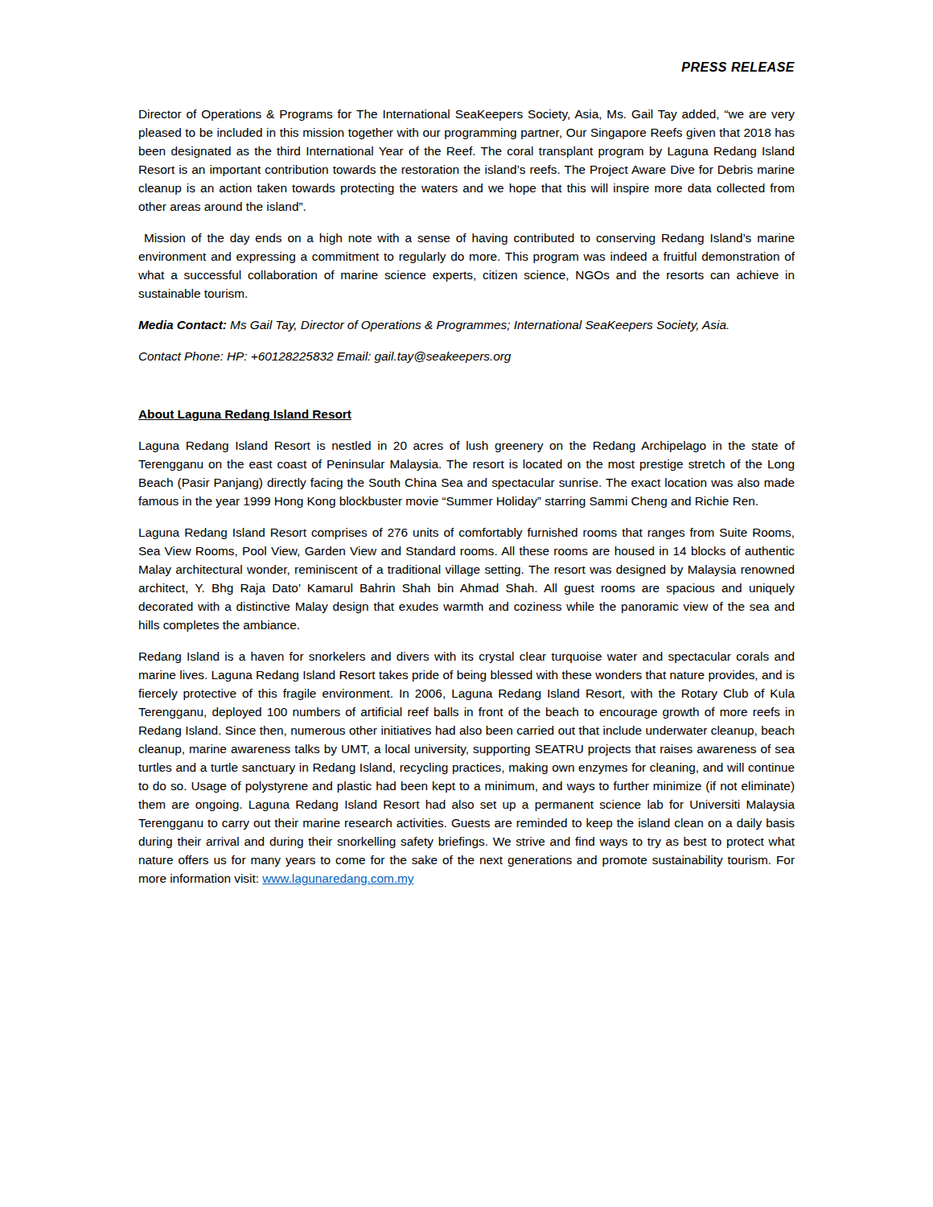PRESS RELEASE
Director of Operations & Programs for The International SeaKeepers Society, Asia, Ms. Gail Tay added, “we are very pleased to be included in this mission together with our programming partner, Our Singapore Reefs given that 2018 has been designated as the third International Year of the Reef. The coral transplant program by Laguna Redang Island Resort is an important contribution towards the restoration the island’s reefs. The Project Aware Dive for Debris marine cleanup is an action taken towards protecting the waters and we hope that this will inspire more data collected from other areas around the island”.
Mission of the day ends on a high note with a sense of having contributed to conserving Redang Island’s marine environment and expressing a commitment to regularly do more. This program was indeed a fruitful demonstration of what a successful collaboration of marine science experts, citizen science, NGOs and the resorts can achieve in sustainable tourism.
Media Contact: Ms Gail Tay, Director of Operations & Programmes; International SeaKeepers Society, Asia.
Contact Phone: HP: +60128225832 Email: gail.tay@seakeepers.org
About Laguna Redang Island Resort
Laguna Redang Island Resort is nestled in 20 acres of lush greenery on the Redang Archipelago in the state of Terengganu on the east coast of Peninsular Malaysia. The resort is located on the most prestige stretch of the Long Beach (Pasir Panjang) directly facing the South China Sea and spectacular sunrise. The exact location was also made famous in the year 1999 Hong Kong blockbuster movie “Summer Holiday” starring Sammi Cheng and Richie Ren.
Laguna Redang Island Resort comprises of 276 units of comfortably furnished rooms that ranges from Suite Rooms, Sea View Rooms, Pool View, Garden View and Standard rooms. All these rooms are housed in 14 blocks of authentic Malay architectural wonder, reminiscent of a traditional village setting. The resort was designed by Malaysia renowned architect, Y. Bhg Raja Dato’ Kamarul Bahrin Shah bin Ahmad Shah. All guest rooms are spacious and uniquely decorated with a distinctive Malay design that exudes warmth and coziness while the panoramic view of the sea and hills completes the ambiance.
Redang Island is a haven for snorkelers and divers with its crystal clear turquoise water and spectacular corals and marine lives. Laguna Redang Island Resort takes pride of being blessed with these wonders that nature provides, and is fiercely protective of this fragile environment. In 2006, Laguna Redang Island Resort, with the Rotary Club of Kula Terengganu, deployed 100 numbers of artificial reef balls in front of the beach to encourage growth of more reefs in Redang Island. Since then, numerous other initiatives had also been carried out that include underwater cleanup, beach cleanup, marine awareness talks by UMT, a local university, supporting SEATRU projects that raises awareness of sea turtles and a turtle sanctuary in Redang Island, recycling practices, making own enzymes for cleaning, and will continue to do so. Usage of polystyrene and plastic had been kept to a minimum, and ways to further minimize (if not eliminate) them are ongoing. Laguna Redang Island Resort had also set up a permanent science lab for Universiti Malaysia Terengganu to carry out their marine research activities. Guests are reminded to keep the island clean on a daily basis during their arrival and during their snorkelling safety briefings. We strive and find ways to try as best to protect what nature offers us for many years to come for the sake of the next generations and promote sustainability tourism. For more information visit: www.lagunaredang.com.my